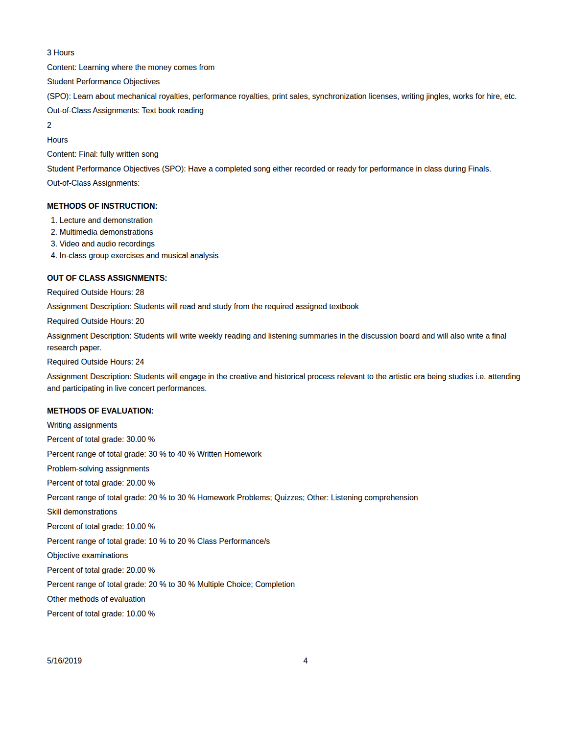3 Hours
Content: Learning where the money comes from
Student Performance Objectives
(SPO): Learn about mechanical royalties, performance royalties, print sales, synchronization licenses, writing jingles, works for hire, etc.
Out-of-Class Assignments: Text book reading
2
Hours
Content: Final: fully written song
Student Performance Objectives (SPO): Have a completed song either recorded or ready for performance in class during Finals.
Out-of-Class Assignments:
METHODS OF INSTRUCTION:
Lecture and demonstration
Multimedia demonstrations
Video and audio recordings
In-class group exercises and musical analysis
OUT OF CLASS ASSIGNMENTS:
Required Outside Hours: 28
Assignment Description: Students will read and study from the required assigned textbook
Required Outside Hours: 20
Assignment Description: Students will write weekly reading and listening summaries in the discussion board and will also write a final research paper.
Required Outside Hours: 24
Assignment Description: Students will engage in the creative and historical process relevant to the artistic era being studies i.e. attending and participating in live concert performances.
METHODS OF EVALUATION:
Writing assignments
Percent of total grade: 30.00 %
Percent range of total grade: 30 % to 40 % Written Homework
Problem-solving assignments
Percent of total grade: 20.00 %
Percent range of total grade: 20 % to 30 % Homework Problems; Quizzes; Other: Listening comprehension
Skill demonstrations
Percent of total grade: 10.00 %
Percent range of total grade: 10 % to 20 % Class Performance/s
Objective examinations
Percent of total grade: 20.00 %
Percent range of total grade: 20 % to 30 % Multiple Choice; Completion
Other methods of evaluation
Percent of total grade: 10.00 %
5/16/2019 4